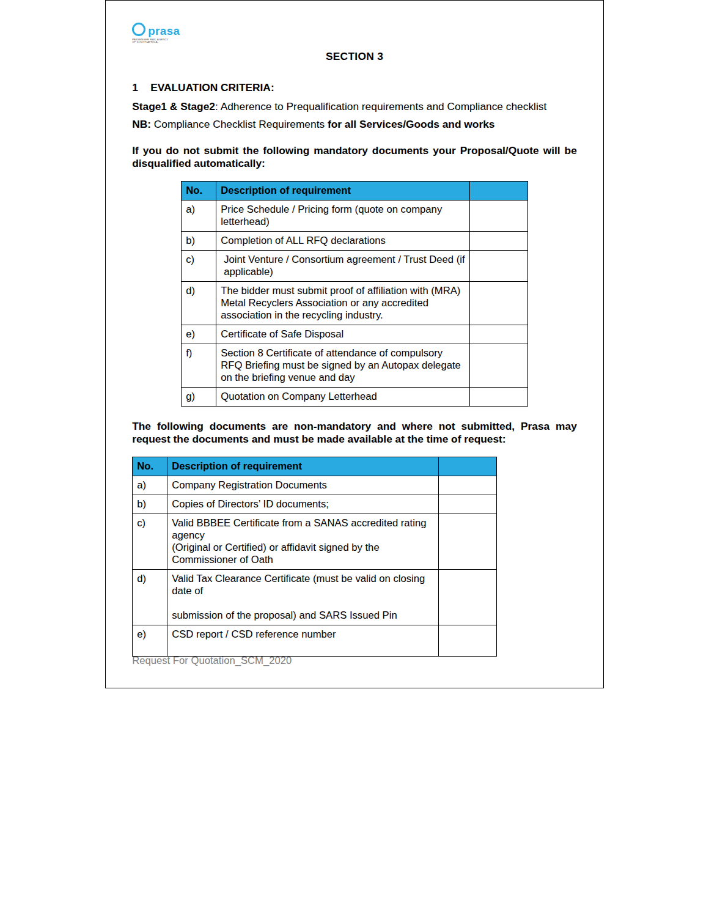prasa
PASSENGER RAIL AGENCY
OF SOUTH AFRICA
SECTION 3
1 EVALUATION CRITERIA:
Stage1 & Stage2: Adherence to Prequalification requirements and Compliance checklist
NB: Compliance Checklist Requirements for all Services/Goods and works
If you do not submit the following mandatory documents your Proposal/Quote will be disqualified automatically:
| No. | Description of requirement | |
| --- | --- | --- |
| a) | Price Schedule / Pricing form (quote on company letterhead) | |
| b) | Completion of ALL RFQ declarations | |
| c) | Joint Venture / Consortium agreement / Trust Deed (if applicable) | |
| d) | The bidder must submit proof of affiliation with (MRA) Metal Recyclers Association or any accredited association in the recycling industry. | |
| e) | Certificate of Safe Disposal | |
| f) | Section 8 Certificate of attendance of compulsory RFQ Briefing must be signed by an Autopax delegate on the briefing venue and day | |
| g) | Quotation on Company Letterhead | |
The following documents are non-mandatory and where not submitted, Prasa may request the documents and must be made available at the time of request:
| No. | Description of requirement | |
| --- | --- | --- |
| a) | Company Registration Documents | |
| b) | Copies of Directors’ ID documents; | |
| c) | Valid BBBEE Certificate from a SANAS accredited rating agency (Original or Certified) or affidavit signed by the Commissioner of Oath | |
| d) | Valid Tax Clearance Certificate (must be valid on closing date of submission of the proposal) and SARS Issued Pin | |
| e) | CSD report / CSD reference number | |
Request For Quotation_SCM_2020